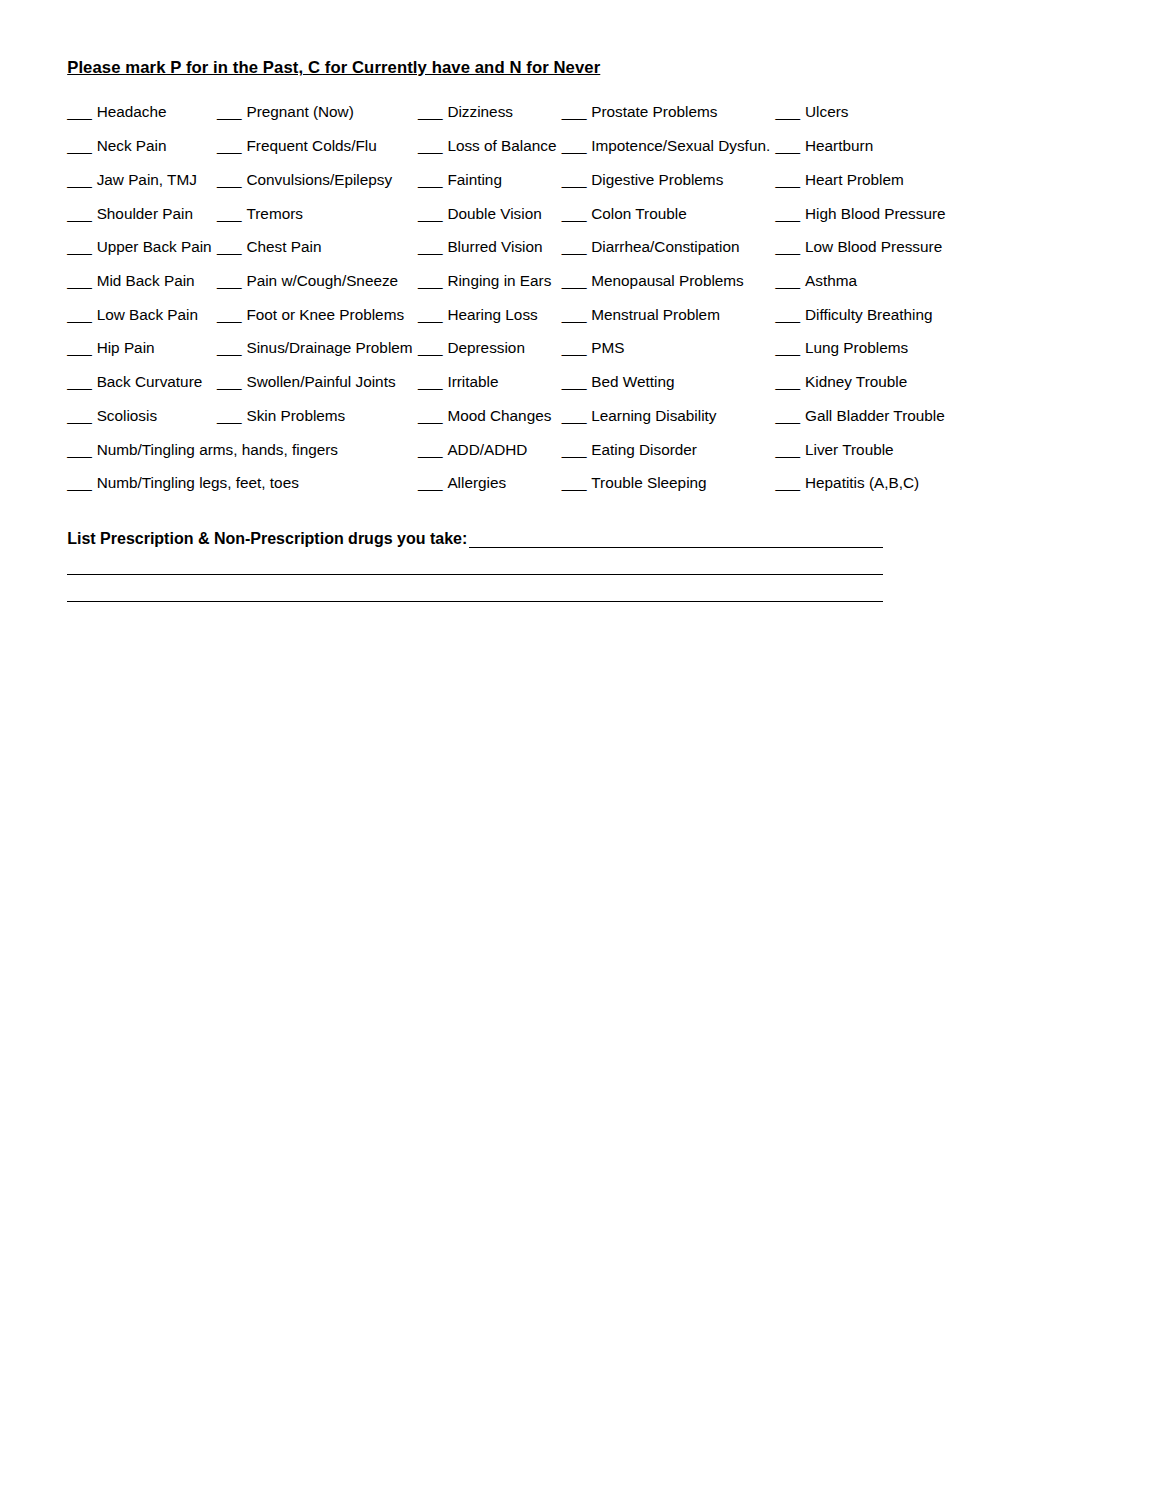Please mark P for in the Past, C for Currently have and N for Never
| ___ Headache | ___ Pregnant (Now) | ___ Dizziness | ___ Prostate Problems | ___ Ulcers |
| ___ Neck Pain | ___ Frequent Colds/Flu | ___ Loss of Balance | ___ Impotence/Sexual Dysfun. | ___ Heartburn |
| ___ Jaw Pain, TMJ | ___ Convulsions/Epilepsy | ___ Fainting | ___ Digestive Problems | ___ Heart Problem |
| ___ Shoulder Pain | ___ Tremors | ___ Double Vision | ___ Colon Trouble | ___ High Blood Pressure |
| ___ Upper Back Pain | ___ Chest Pain | ___ Blurred Vision | ___ Diarrhea/Constipation | ___ Low Blood Pressure |
| ___ Mid Back Pain | ___ Pain w/Cough/Sneeze | ___ Ringing in Ears | ___ Menopausal Problems | ___ Asthma |
| ___ Low Back Pain | ___ Foot or Knee Problems | ___ Hearing Loss | ___ Menstrual Problem | ___ Difficulty Breathing |
| ___ Hip Pain | ___ Sinus/Drainage Problem | ___ Depression | ___ PMS | ___ Lung Problems |
| ___ Back Curvature | ___ Swollen/Painful Joints | ___ Irritable | ___ Bed Wetting | ___ Kidney Trouble |
| ___ Scoliosis | ___ Skin Problems | ___ Mood Changes | ___ Learning Disability | ___ Gall Bladder Trouble |
| ___ Numb/Tingling arms, hands, fingers | ___ ADD/ADHD | ___ Eating Disorder | ___ Liver Trouble |
| ___ Numb/Tingling legs, feet, toes | ___ Allergies | ___ Trouble Sleeping | ___ Hepatitis (A,B,C) |
List Prescription & Non-Prescription drugs you take: